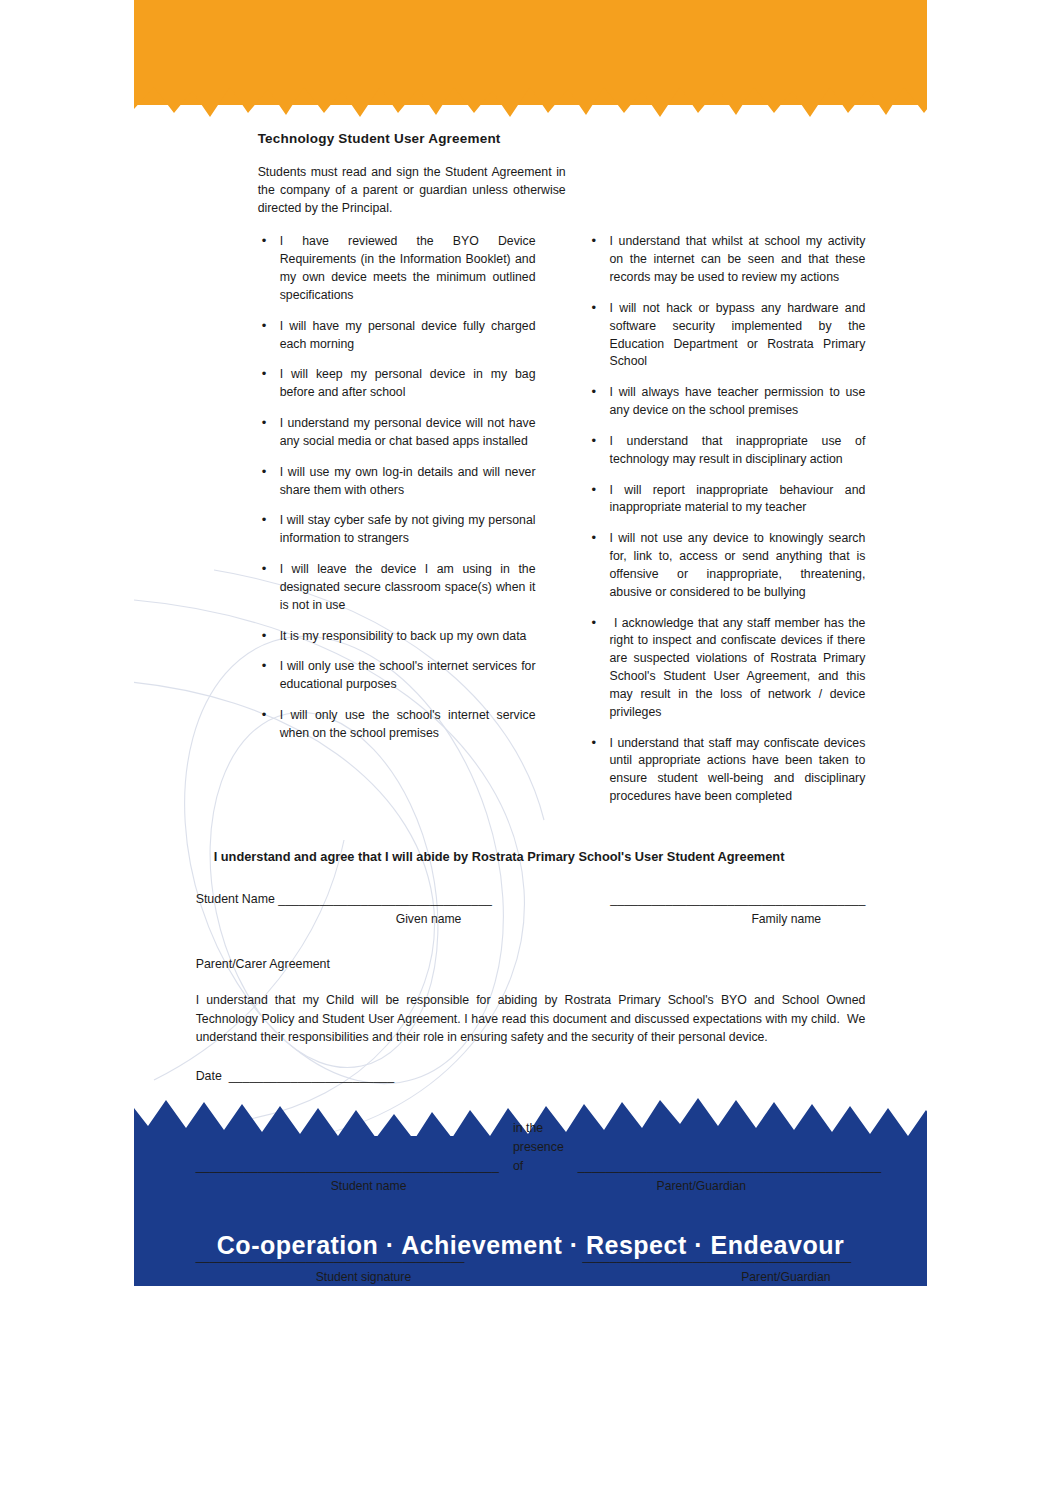Technology Student User Agreement
Students must read and sign the Student Agreement in the company of a parent or guardian unless otherwise directed by the Principal.
I have reviewed the BYO Device Requirements (in the Information Booklet) and my own device meets the minimum outlined specifications
I will have my personal device fully charged each morning
I will keep my personal device in my bag before and after school
I understand my personal device will not have any social media or chat based apps installed
I will use my own log-in details and will never share them with others
I will stay cyber safe by not giving my personal information to strangers
I will leave the device I am using in the designated secure classroom space(s) when it is not in use
It is my responsibility to back up my own data
I will only use the school's internet services for educational purposes
I will only use the school's internet service when on the school premises
I understand that whilst at school my activity on the internet can be seen and that these records may be used to review my actions
I will not hack or bypass any hardware and software security implemented by the Education Department or Rostrata Primary School
I will always have teacher permission to use any device on the school premises
I understand that inappropriate use of technology may result in disciplinary action
I will report inappropriate behaviour and inappropriate material to my teacher
I will not use any device to knowingly search for, link to, access or send anything that is offensive or inappropriate, threatening, abusive or considered to be bullying
I acknowledge that any staff member has the right to inspect and confiscate devices if there are suspected violations of Rostrata Primary School's Student User Agreement, and this may result in the loss of network / device privileges
I understand that staff may confiscate devices until appropriate actions have been taken to ensure student well-being and disciplinary procedures have been completed
I understand and agree that I will abide by Rostrata Primary School's User Student Agreement
Student Name _______________________________
_____________________________________
Given name
Family name
Parent/Carer Agreement
I understand that my Child will be responsible for abiding by Rostrata Primary School's BYO and School Owned Technology Policy and Student User Agreement. I have read this document and discussed expectations with my child. We understand their responsibilities and their role in ensuring safety and the security of their personal device.
Date ________________________
____________________________________________ in the presence of ____________________________________________
Student name
Parent/Guardian
_______________________________________ _______________________________________
Student signature
Parent/Guardian
Co-operation · Achievement · Respect · Endeavour